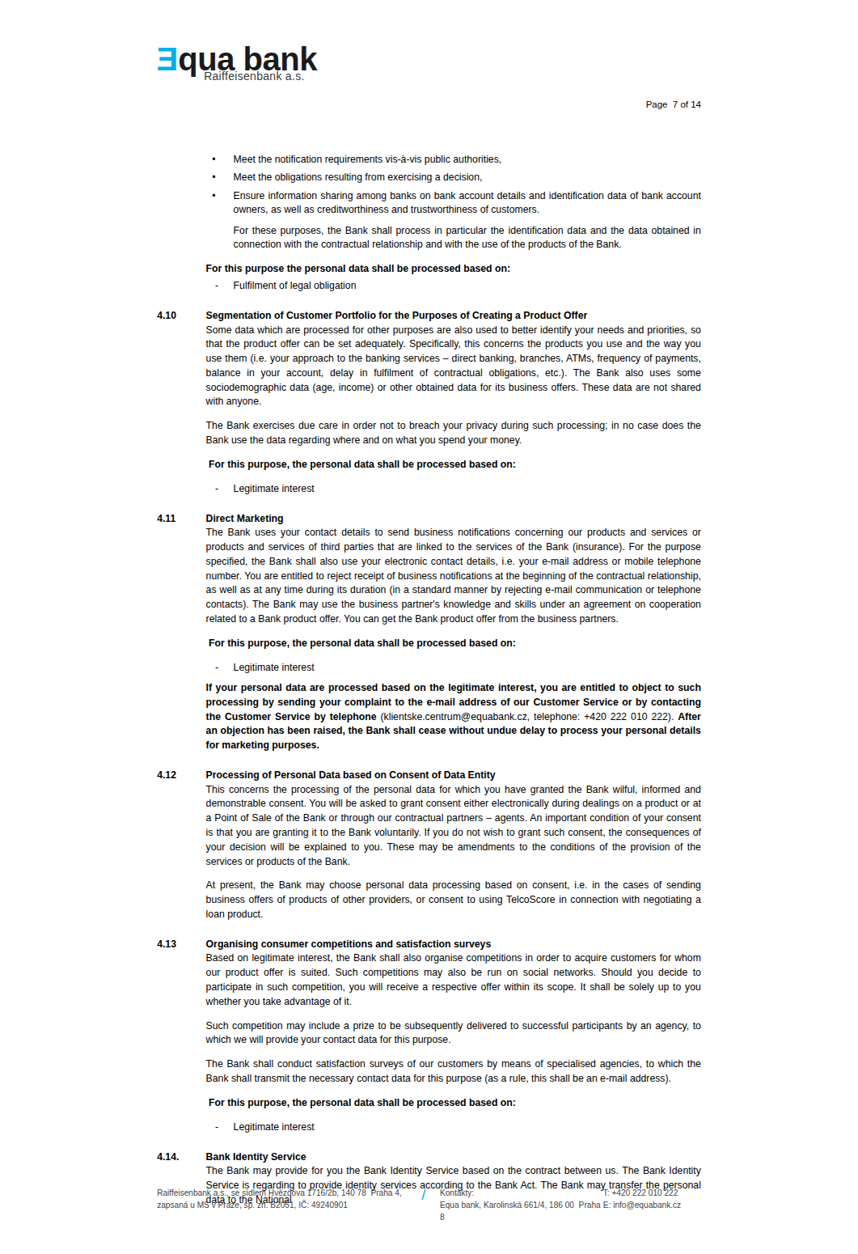Equa bank
Raiffeisenbank a.s.
Page 7 of 14
Meet the notification requirements vis-à-vis public authorities,
Meet the obligations resulting from exercising a decision,
Ensure information sharing among banks on bank account details and identification data of bank account owners, as well as creditworthiness and trustworthiness of customers.
For these purposes, the Bank shall process in particular the identification data and the data obtained in connection with the contractual relationship and with the use of the products of the Bank.
For this purpose the personal data shall be processed based on:
Fulfilment of legal obligation
4.10
Segmentation of Customer Portfolio for the Purposes of Creating a Product Offer
Some data which are processed for other purposes are also used to better identify your needs and priorities, so that the product offer can be set adequately. Specifically, this concerns the products you use and the way you use them (i.e. your approach to the banking services – direct banking, branches, ATMs, frequency of payments, balance in your account, delay in fulfilment of contractual obligations, etc.). The Bank also uses some sociodemographic data (age, income) or other obtained data for its business offers. These data are not shared with anyone.
The Bank exercises due care in order not to breach your privacy during such processing; in no case does the Bank use the data regarding where and on what you spend your money.
For this purpose, the personal data shall be processed based on:
Legitimate interest
4.11
Direct Marketing
The Bank uses your contact details to send business notifications concerning our products and services or products and services of third parties that are linked to the services of the Bank (insurance). For the purpose specified, the Bank shall also use your electronic contact details, i.e. your e-mail address or mobile telephone number. You are entitled to reject receipt of business notifications at the beginning of the contractual relationship, as well as at any time during its duration (in a standard manner by rejecting e-mail communication or telephone contacts). The Bank may use the business partner's knowledge and skills under an agreement on cooperation related to a Bank product offer. You can get the Bank product offer from the business partners.
For this purpose, the personal data shall be processed based on:
Legitimate interest
If your personal data are processed based on the legitimate interest, you are entitled to object to such processing by sending your complaint to the e-mail address of our Customer Service or by contacting the Customer Service by telephone (klientske.centrum@equabank.cz, telephone: +420 222 010 222). After an objection has been raised, the Bank shall cease without undue delay to process your personal details for marketing purposes.
4.12
Processing of Personal Data based on Consent of Data Entity
This concerns the processing of the personal data for which you have granted the Bank wilful, informed and demonstrable consent. You will be asked to grant consent either electronically during dealings on a product or at a Point of Sale of the Bank or through our contractual partners – agents. An important condition of your consent is that you are granting it to the Bank voluntarily. If you do not wish to grant such consent, the consequences of your decision will be explained to you. These may be amendments to the conditions of the provision of the services or products of the Bank.
At present, the Bank may choose personal data processing based on consent, i.e. in the cases of sending business offers of products of other providers, or consent to using TelcoScore in connection with negotiating a loan product.
4.13
Organising consumer competitions and satisfaction surveys
Based on legitimate interest, the Bank shall also organise competitions in order to acquire customers for whom our product offer is suited. Such competitions may also be run on social networks. Should you decide to participate in such competition, you will receive a respective offer within its scope. It shall be solely up to you whether you take advantage of it.
Such competition may include a prize to be subsequently delivered to successful participants by an agency, to which we will provide your contact data for this purpose.
The Bank shall conduct satisfaction surveys of our customers by means of specialised agencies, to which the Bank shall transmit the necessary contact data for this purpose (as a rule, this shall be an e-mail address).
For this purpose, the personal data shall be processed based on:
Legitimate interest
4.14.
Bank Identity Service
The Bank may provide for you the Bank Identity Service based on the contract between us. The Bank Identity Service is regarding to provide identity services according to the Bank Act. The Bank may transfer the personal data to the National
Raiffeisenbank a.s., se sídlem Hvězdova 1716/2b, 140 78 Praha 4,
zapsaná u MS v Praze, sp. zn. B2051, IČ: 49240901
/
Kontakty:
Equa bank, Karolinská 661/4, 186 00 Praha 8
T: +420 222 010 222
E: info@equabank.cz